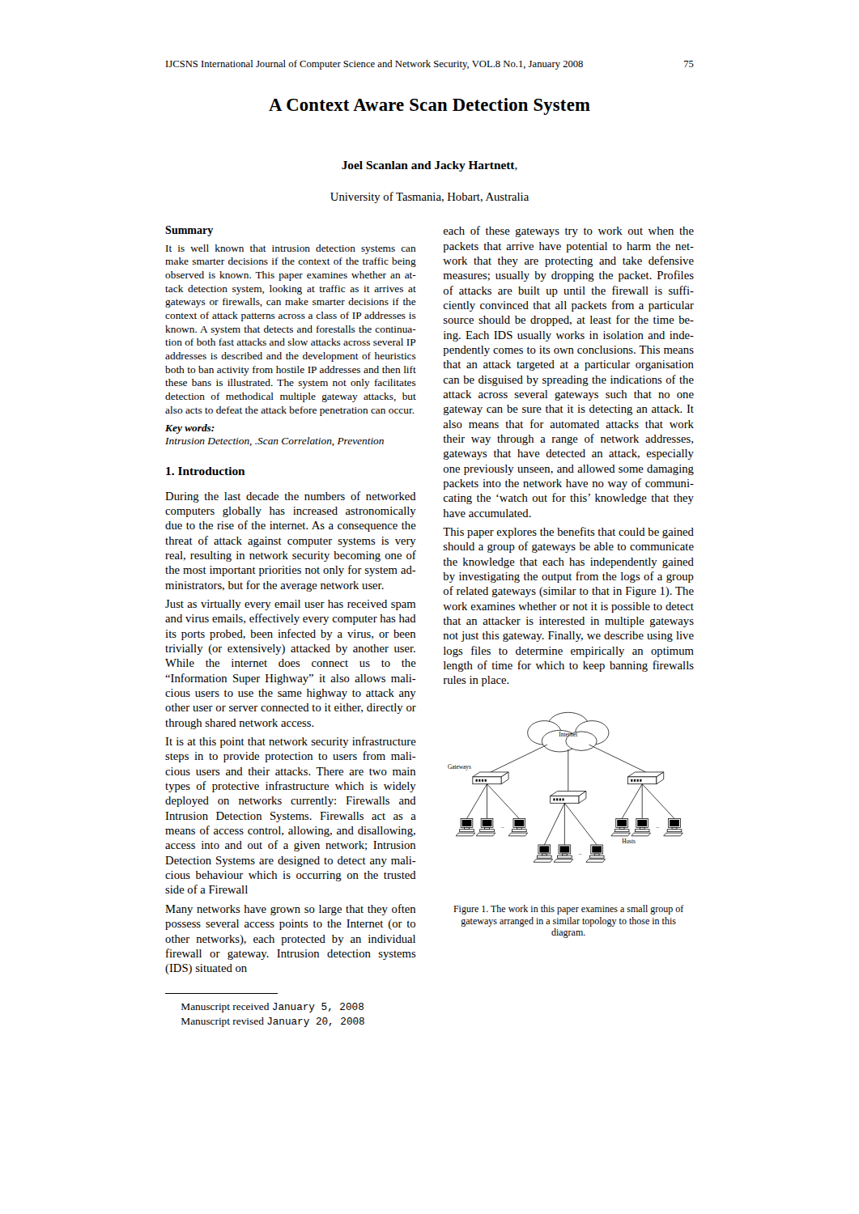IJCSNS International Journal of Computer Science and Network Security, VOL.8 No.1, January 2008
75
A Context Aware Scan Detection System
Joel Scanlan and Jacky Hartnett,
University of Tasmania, Hobart, Australia
Summary
It is well known that intrusion detection systems can make smarter decisions if the context of the traffic being observed is known. This paper examines whether an attack detection system, looking at traffic as it arrives at gateways or firewalls, can make smarter decisions if the context of attack patterns across a class of IP addresses is known. A system that detects and forestalls the continuation of both fast attacks and slow attacks across several IP addresses is described and the development of heuristics both to ban activity from hostile IP addresses and then lift these bans is illustrated. The system not only facilitates detection of methodical multiple gateway attacks, but also acts to defeat the attack before penetration can occur.
Key words:
Intrusion Detection, .Scan Correlation, Prevention
1. Introduction
During the last decade the numbers of networked computers globally has increased astronomically due to the rise of the internet. As a consequence the threat of attack against computer systems is very real, resulting in network security becoming one of the most important priorities not only for system administrators, but for the average network user.
Just as virtually every email user has received spam and virus emails, effectively every computer has had its ports probed, been infected by a virus, or been trivially (or extensively) attacked by another user. While the internet does connect us to the “Information Super Highway” it also allows malicious users to use the same highway to attack any other user or server connected to it either, directly or through shared network access.
It is at this point that network security infrastructure steps in to provide protection to users from malicious users and their attacks. There are two main types of protective infrastructure which is widely deployed on networks currently: Firewalls and Intrusion Detection Systems. Firewalls act as a means of access control, allowing, and disallowing, access into and out of a given network; Intrusion Detection Systems are designed to detect any malicious behaviour which is occurring on the trusted side of a Firewall
Many networks have grown so large that they often possess several access points to the Internet (or to other networks), each protected by an individual firewall or gateway. Intrusion detection systems (IDS) situated on
Manuscript received January 5, 2008
Manuscript revised January 20, 2008
each of these gateways try to work out when the packets that arrive have potential to harm the network that they are protecting and take defensive measures; usually by dropping the packet. Profiles of attacks are built up until the firewall is sufficiently convinced that all packets from a particular source should be dropped, at least for the time being. Each IDS usually works in isolation and independently comes to its own conclusions. This means that an attack targeted at a particular organisation can be disguised by spreading the indications of the attack across several gateways such that no one gateway can be sure that it is detecting an attack. It also means that for automated attacks that work their way through a range of network addresses, gateways that have detected an attack, especially one previously unseen, and allowed some damaging packets into the network have no way of communicating the ‘watch out for this’ knowledge that they have accumulated.
This paper explores the benefits that could be gained should a group of gateways be able to communicate the knowledge that each has independently gained by investigating the output from the logs of a group of related gateways (similar to that in Figure 1). The work examines whether or not it is possible to detect that an attacker is interested in multiple gateways not just this gateway. Finally, we describe using live logs files to determine empirically an optimum length of time for which to keep banning firewalls rules in place.
Internet Gateways .. .. .. Hosts
Figure 1. The work in this paper examines a small group of gateways arranged in a similar topology to those in this diagram.